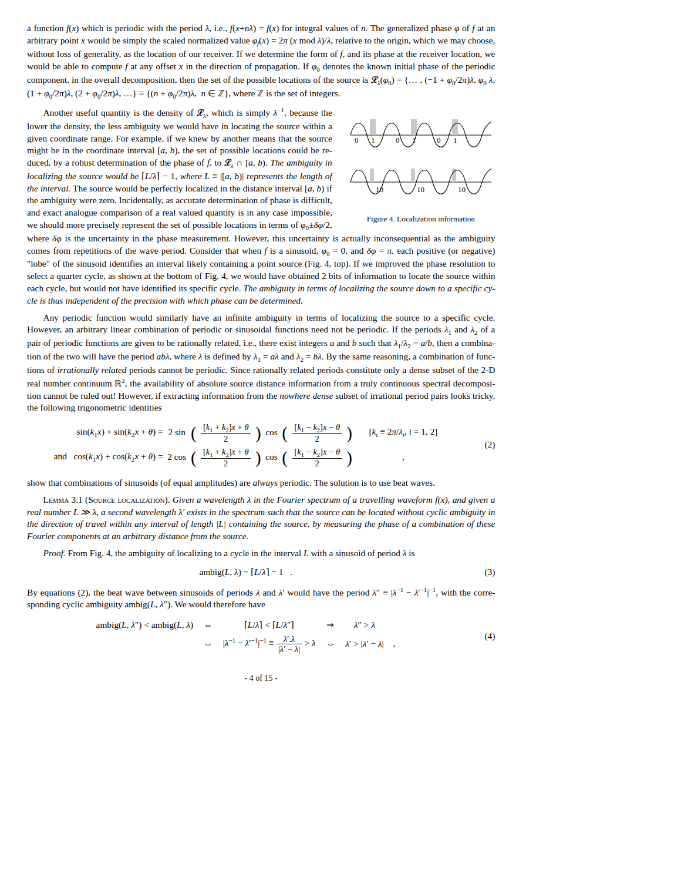a function f(x) which is periodic with the period λ, i.e., f(x+nλ) = f(x) for integral values of n. The generalized phase φ of f at an arbitrary point x would be simply the scaled normalized value φf(x) = 2π (x mod λ)/λ, relative to the origin, which we may choose, without loss of generality, as the location of our receiver. If we determine the form of f, and its phase at the receiver location, we would be able to compute f at any offset x in the direction of propagation. If φ0 denotes the known initial phase of the periodic component, in the overall decomposition, then the set of the possible locations of the source is 𝓛λ(φ0) = {… , (−1 + φ0/2π)λ, φ0 λ, (1 + φ0/2π)λ, (2 + φ0/2π)λ, …} ≡ {(n + φ0/2π)λ, n ∈ ℤ}, where ℤ is the set of integers.
0 1 0 1 0 1 10 10 10
Figure 4. Localization information
Another useful quantity is the density of 𝓛λ, which is simply λ−1, because the lower the density, the less ambiguity we would have in locating the source within a given coordinate range. For example, if we knew by another means that the source might be in the coordinate interval [a, b), the set of possible locations could be reduced, by a robust determination of the phase of f, to 𝓛λ ∩ [a, b). The ambiguity in localizing the source would be ⌈L/λ⌉ − 1, where L ≡ |[a, b)| represents the length of the interval. The source would be perfectly localized in the distance interval [a, b) if the ambiguity were zero. Incidentally, as accurate determination of phase is difficult, and exact analogue comparison of a real valued quantity is in any case impossible, we should more precisely represent the set of possible locations in terms of φ0±δφ/2, where δφ is the uncertainty in the phase measurement. However, this uncertainty is actually inconsequential as the ambiguity comes from repetitions of the wave period. Consider that when f is a sinusoid, φ0 = 0, and δφ = π, each positive (or negative) "lobe" of the sinusoid identifies an interval likely containing a point source (Fig. 4, top). If we improved the phase resolution to select a quarter cycle, as shown at the bottom of Fig. 4, we would have obtained 2 bits of information to locate the source within each cycle, but would not have identified its specific cycle. The ambiguity in terms of localizing the source down to a specific cycle is thus independent of the precision with which phase can be determined.
Any periodic function would similarly have an infinite ambiguity in terms of localizing the source to a specific cycle. However, an arbitrary linear combination of periodic or sinusoidal functions need not be periodic. If the periods λ1 and λ2 of a pair of periodic functions are given to be rationally related, i.e., there exist integers a and b such that λ1/λ2 = a/b, then a combination of the two will have the period abλ, where λ is defined by λ1 = aλ and λ2 = bλ. By the same reasoning, a combination of functions of irrationally related periods cannot be periodic. Since rationally related periods constitute only a dense subset of the 2-D real number continuum ℝ2, the availability of absolute source distance information from a truly continuous spectral decomposition cannot be ruled out! However, if extracting information from the nowhere dense subset of irrational period pairs looks tricky, the following trigonometric identities
| sin( k 1 x ) + sin( k 2 x + θ ) = | 2 sin | ( | [ k 1 + k 2 ] x + θ 2 | ) | cos | ( | [ k 1 − k 2 ] x − θ 2 | ) | [ k i ≡ 2 π / λ i , i = 1, 2] |
| and cos( k 1 x ) + cos( k 2 x + θ ) = | 2 cos | ( | [ k 1 + k 2 ] x + θ 2 | ) | cos | ( | [ k 1 − k 2 ] x − θ 2 | ) | , |
(2)
show that combinations of sinusoids (of equal amplitudes) are always periodic. The solution is to use beat waves.
Lemma 3.1 (Source localization). Given a wavelength λ in the Fourier spectrum of a travelling waveform f(x), and given a real number L ≫ λ, a second wavelength λ′ exists in the spectrum such that the source can be located without cyclic ambiguity in the direction of travel within any interval of length |L| containing the source, by measuring the phase of a combination of these Fourier components at an arbitrary distance from the source.
Proof. From Fig. 4, the ambiguity of localizing to a cycle in the interval L with a sinusoid of period λ is
ambig(L, λ) = ⌈L/λ⌉ − 1 .
(3)
By equations (2), the beat wave between sinusoids of periods λ and λ′ would have the period λ″ ≡ |λ−1 − λ′−1|−1, with the corresponding cyclic ambiguity ambig(L, λ″). We would therefore have
| ambig( L , λ ″) < ambig( L , λ ) | ⇔ | ⌈ L / λ ⌉ < ⌈ L / λ ″⌉ | ⇒ | λ ″ > λ | |
| | ⇔ | / λ −1 − λ ′ −1 / −1 ≡ λ ′. λ / λ ′ − λ / > λ | ⇔ | λ ′ > / λ ′ − λ / | , |
(4)
- 4 of 15 -